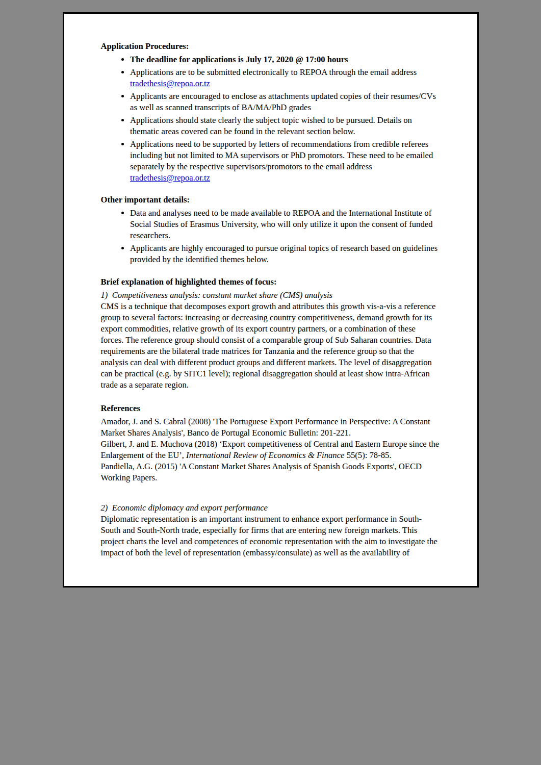Application Procedures:
The deadline for applications is July 17, 2020 @ 17:00 hours
Applications are to be submitted electronically to REPOA through the email address tradethesis@repoa.or.tz
Applicants are encouraged to enclose as attachments updated copies of their resumes/CVs as well as scanned transcripts of BA/MA/PhD grades
Applications should state clearly the subject topic wished to be pursued. Details on thematic areas covered can be found in the relevant section below.
Applications need to be supported by letters of recommendations from credible referees including but not limited to MA supervisors or PhD promotors. These need to be emailed separately by the respective supervisors/promotors to the email address tradethesis@repoa.or.tz
Other important details:
Data and analyses need to be made available to REPOA and the International Institute of Social Studies of Erasmus University, who will only utilize it upon the consent of funded researchers.
Applicants are highly encouraged to pursue original topics of research based on guidelines provided by the identified themes below.
Brief explanation of highlighted themes of focus:
1) Competitiveness analysis: constant market share (CMS) analysis
CMS is a technique that decomposes export growth and attributes this growth vis-a-vis a reference group to several factors: increasing or decreasing country competitiveness, demand growth for its export commodities, relative growth of its export country partners, or a combination of these forces. The reference group should consist of a comparable group of Sub Saharan countries. Data requirements are the bilateral trade matrices for Tanzania and the reference group so that the analysis can deal with different product groups and different markets. The level of disaggregation can be practical (e.g. by SITC1 level); regional disaggregation should at least show intra-African trade as a separate region.
References
Amador, J. and S. Cabral (2008) 'The Portuguese Export Performance in Perspective: A Constant Market Shares Analysis', Banco de Portugal Economic Bulletin: 201-221.
Gilbert, J. and E. Muchova (2018) ‘Export competitiveness of Central and Eastern Europe since the Enlargement of the EU’, International Review of Economics & Finance 55(5): 78-85.
Pandiella, A.G. (2015) 'A Constant Market Shares Analysis of Spanish Goods Exports', OECD Working Papers.
2) Economic diplomacy and export performance
Diplomatic representation is an important instrument to enhance export performance in South-South and South-North trade, especially for firms that are entering new foreign markets. This project charts the level and competences of economic representation with the aim to investigate the impact of both the level of representation (embassy/consulate) as well as the availability of